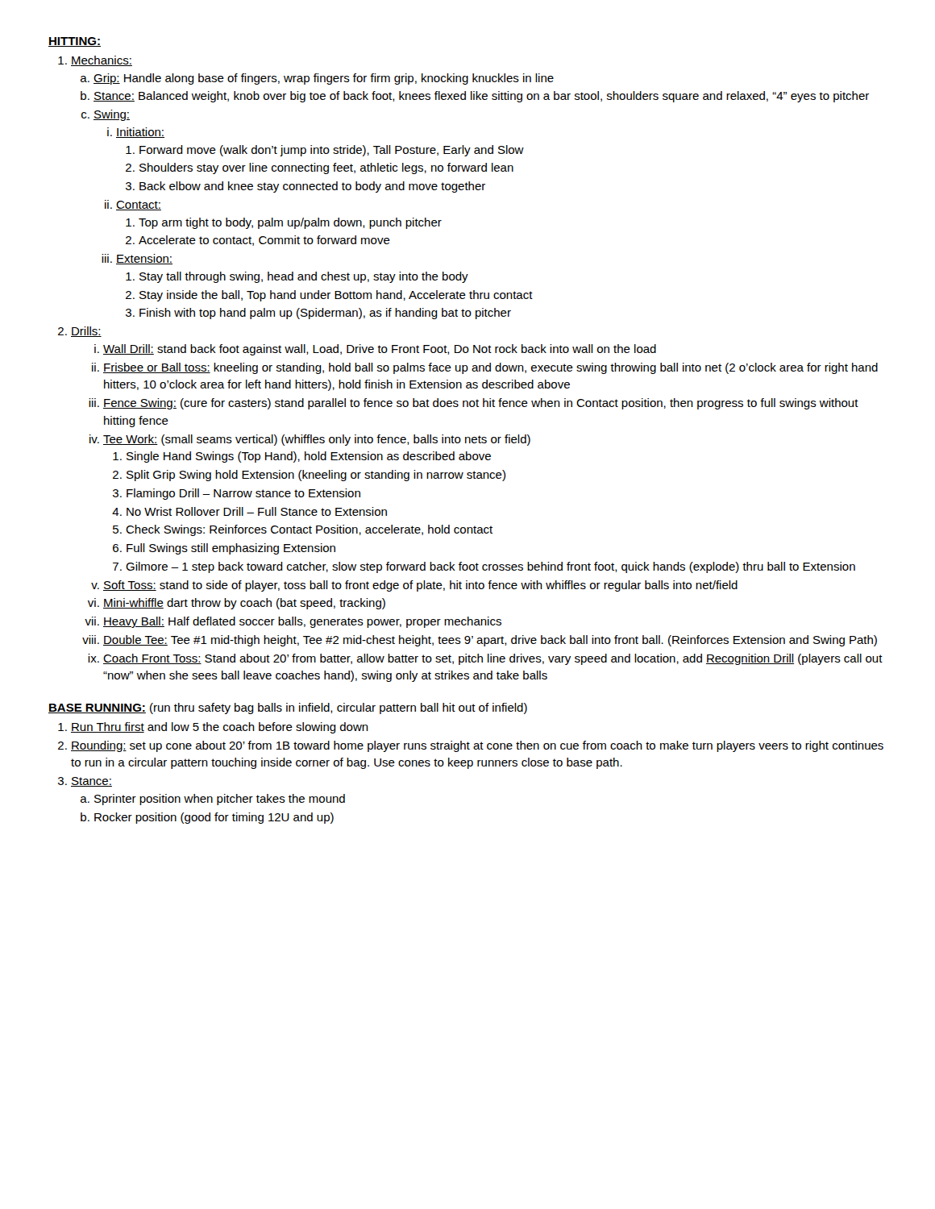HITTING:
Mechanics:
Grip: Handle along base of fingers, wrap fingers for firm grip, knocking knuckles in line
Stance: Balanced weight, knob over big toe of back foot, knees flexed like sitting on a bar stool, shoulders square and relaxed, “4” eyes to pitcher
Swing:
Initiation:
Forward move (walk don’t jump into stride), Tall Posture, Early and Slow
Shoulders stay over line connecting feet, athletic legs, no forward lean
Back elbow and knee stay connected to body and move together
Contact:
Top arm tight to body, palm up/palm down, punch pitcher
Accelerate to contact, Commit to forward move
Extension:
Stay tall through swing, head and chest up, stay into the body
Stay inside the ball, Top hand under Bottom hand, Accelerate thru contact
Finish with top hand palm up (Spiderman), as if handing bat to pitcher
Drills:
Wall Drill: stand back foot against wall, Load, Drive to Front Foot, Do Not rock back into wall on the load
Frisbee or Ball toss: kneeling or standing, hold ball so palms face up and down, execute swing throwing ball into net (2 o’clock area for right hand hitters, 10 o’clock area for left hand hitters), hold finish in Extension as described above
Fence Swing: (cure for casters) stand parallel to fence so bat does not hit fence when in Contact position, then progress to full swings without hitting fence
Tee Work: (small seams vertical) (whiffles only into fence, balls into nets or field)
Single Hand Swings (Top Hand), hold Extension as described above
Split Grip Swing hold Extension (kneeling or standing in narrow stance)
Flamingo Drill – Narrow stance to Extension
No Wrist Rollover Drill – Full Stance to Extension
Check Swings: Reinforces Contact Position, accelerate, hold contact
Full Swings still emphasizing Extension
Gilmore – 1 step back toward catcher, slow step forward back foot crosses behind front foot, quick hands (explode) thru ball to Extension
Soft Toss: stand to side of player, toss ball to front edge of plate, hit into fence with whiffles or regular balls into net/field
Mini-whiffle dart throw by coach (bat speed, tracking)
Heavy Ball: Half deflated soccer balls, generates power, proper mechanics
Double Tee: Tee #1 mid-thigh height, Tee #2 mid-chest height, tees 9’ apart, drive back ball into front ball. (Reinforces Extension and Swing Path)
Coach Front Toss: Stand about 20’ from batter, allow batter to set, pitch line drives, vary speed and location, add Recognition Drill (players call out “now” when she sees ball leave coaches hand), swing only at strikes and take balls
BASE RUNNING:
(run thru safety bag balls in infield, circular pattern ball hit out of infield)
Run Thru first and low 5 the coach before slowing down
Rounding: set up cone about 20’ from 1B toward home player runs straight at cone then on cue from coach to make turn players veers to right continues to run in a circular pattern touching inside corner of bag. Use cones to keep runners close to base path.
Stance:
Sprinter position when pitcher takes the mound
Rocker position (good for timing 12U and up)